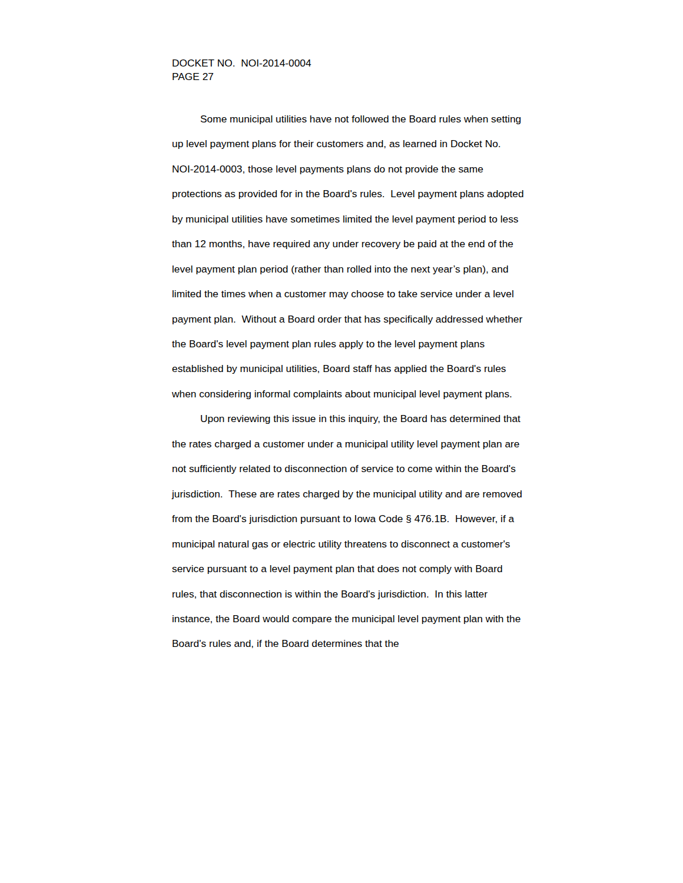DOCKET NO. NOI-2014-0004
PAGE 27
Some municipal utilities have not followed the Board rules when setting up level payment plans for their customers and, as learned in Docket No. NOI-2014-0003, those level payments plans do not provide the same protections as provided for in the Board's rules. Level payment plans adopted by municipal utilities have sometimes limited the level payment period to less than 12 months, have required any under recovery be paid at the end of the level payment plan period (rather than rolled into the next year’s plan), and limited the times when a customer may choose to take service under a level payment plan. Without a Board order that has specifically addressed whether the Board's level payment plan rules apply to the level payment plans established by municipal utilities, Board staff has applied the Board's rules when considering informal complaints about municipal level payment plans.
Upon reviewing this issue in this inquiry, the Board has determined that the rates charged a customer under a municipal utility level payment plan are not sufficiently related to disconnection of service to come within the Board's jurisdiction. These are rates charged by the municipal utility and are removed from the Board's jurisdiction pursuant to Iowa Code § 476.1B. However, if a municipal natural gas or electric utility threatens to disconnect a customer's service pursuant to a level payment plan that does not comply with Board rules, that disconnection is within the Board's jurisdiction. In this latter instance, the Board would compare the municipal level payment plan with the Board's rules and, if the Board determines that the